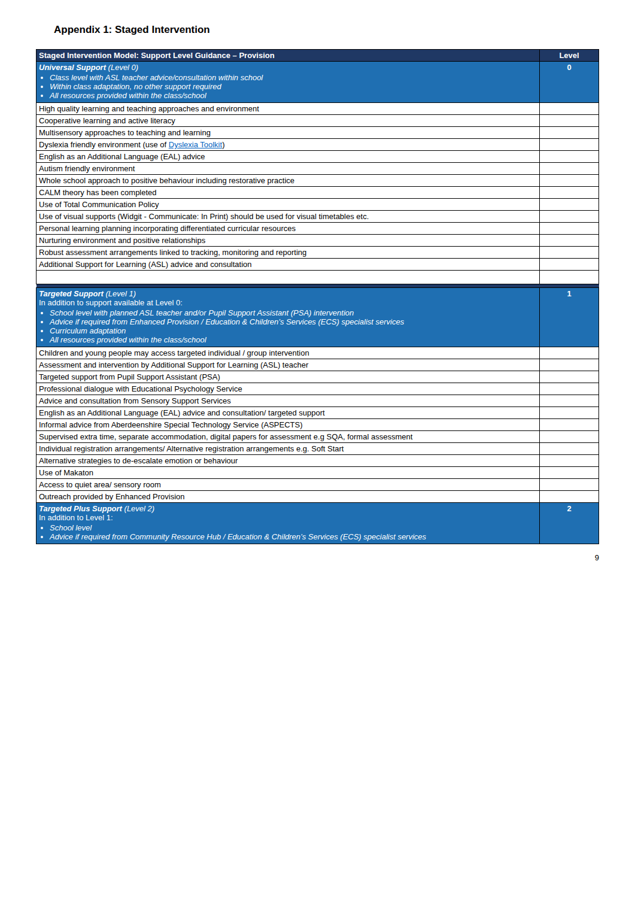Appendix 1: Staged Intervention
| Staged Intervention Model: Support Level Guidance – Provision | Level |
| --- | --- |
| Universal Support (Level 0) Class level with ASL teacher advice/consultation within school Within class adaptation, no other support required All resources provided within the class/school | 0 |
| High quality learning and teaching approaches and environment | |
| Cooperative learning and active literacy | |
| Multisensory approaches to teaching and learning | |
| Dyslexia friendly environment (use of Dyslexia Toolkit ) | |
| English as an Additional Language (EAL) advice | |
| Autism friendly environment | |
| Whole school approach to positive behaviour including restorative practice | |
| CALM theory has been completed | |
| Use of Total Communication Policy | |
| Use of visual supports (Widgit - Communicate: In Print) should be used for visual timetables etc. | |
| Personal learning planning incorporating differentiated curricular resources | |
| Nurturing environment and positive relationships | |
| Robust assessment arrangements linked to tracking, monitoring and reporting | |
| Additional Support for Learning (ASL) advice and consultation | |
| Targeted Support (Level 1) In addition to support available at Level 0: School level with planned ASL teacher and/or Pupil Support Assistant (PSA) intervention Advice if required from Enhanced Provision / Education & Children’s Services (ECS) specialist services Curriculum adaptation All resources provided within the class/school | 1 |
| Children and young people may access targeted individual / group intervention | |
| Assessment and intervention by Additional Support for Learning (ASL) teacher | |
| Targeted support from Pupil Support Assistant (PSA) | |
| Professional dialogue with Educational Psychology Service | |
| Advice and consultation from Sensory Support Services | |
| English as an Additional Language (EAL) advice and consultation/ targeted support | |
| Informal advice from Aberdeenshire Special Technology Service (ASPECTS) | |
| Supervised extra time, separate accommodation, digital papers for assessment e.g SQA, formal assessment | |
| Individual registration arrangements/ Alternative registration arrangements e.g. Soft Start | |
| Alternative strategies to de-escalate emotion or behaviour | |
| Use of Makaton | |
| Access to quiet area/ sensory room | |
| Outreach provided by Enhanced Provision | |
| Targeted Plus Support (Level 2) In addition to Level 1: School level Advice if required from Community Resource Hub / Education & Children’s Services (ECS) specialist services | 2 |
9